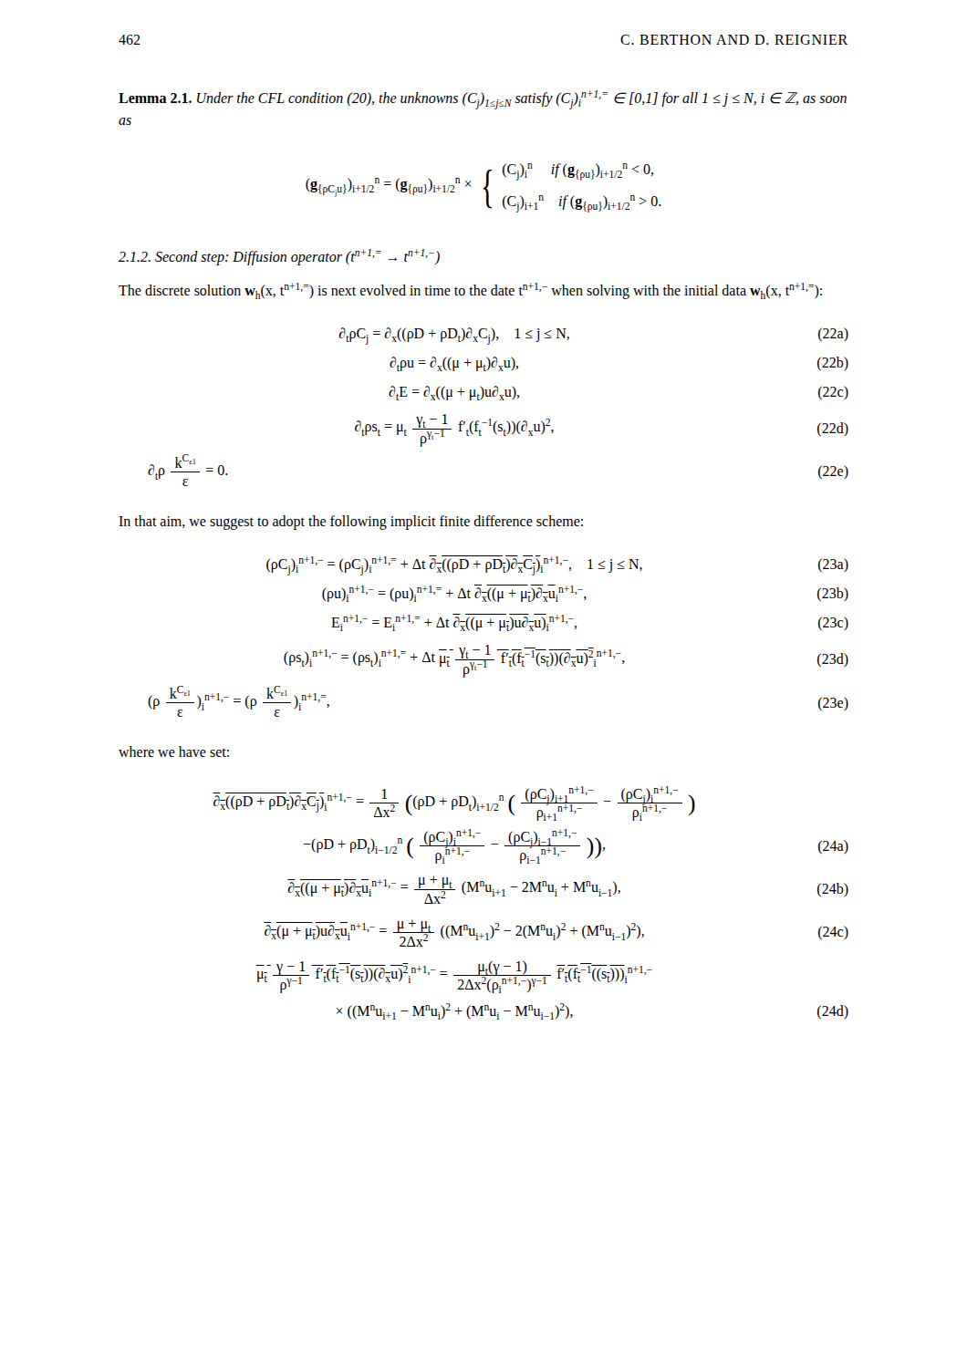462 C. BERTHON AND D. REIGNIER
Lemma 2.1. Under the CFL condition (20), the unknowns (Cj)1≤j≤N satisfy (Cj)in+1,= ∈ [0,1] for all 1 ≤ j ≤ N, i ∈ ℤ, as soon as
(g{ρCju})i+1/2n = (g{ρu})i+1/2n × {
(Cj)in if (g{ρu})i+1/2n < 0,
(Cj)i+1n if (g{ρu})i+1/2n > 0.
2.1.2. Second step: Diffusion operator (tn+1,= → tn+1,−)
The discrete solution wh(x, tn+1,=) is next evolved in time to the date tn+1,− when solving with the initial data wh(x, tn+1,=):
| ∂ t ρC j = ∂ x ((ρD + ρD t )∂ x C j ), 1 ≤ j ≤ N, | (22a) |
| ∂ t ρu = ∂ x ((μ + μ t )∂ x u), | (22b) |
| ∂ t E = ∂ x ((μ + μ t )u∂ x u), | (22c) |
| ∂ t ρs t = μ t γ t − 1 ρ γ t −1 f′ t (f t −1 (s t ))(∂ x u) 2 , | (22d) |
| ∂ t ρ k C ε1 ε = 0. | (22e) |
In that aim, we suggest to adopt the following implicit finite difference scheme:
| (ρC j ) i n+1,− = (ρC j ) i n+1,= + Δt ∂ x ((ρD + ρD t )∂ x C j ) i n+1,− , 1 ≤ j ≤ N, | (23a) |
| (ρu) i n+1,− = (ρu) i n+1,= + Δt ∂ x ((μ + μ t )∂ x u i n+1,− , | (23b) |
| E i n+1,− = E i n+1,= + Δt ∂ x ((μ + μ t )u∂ x u) i n+1,− , | (23c) |
| (ρs t ) i n+1,− = (ρs t ) i n+1,= + Δt μ t γ t − 1 ρ γ t −1 f′ t (f t −1 (s t ))(∂ x u) 2 i n+1,− , | (23d) |
| (ρ k C ε1 ε ) i n+1,− = (ρ k C ε1 ε ) i n+1,= , | (23e) |
where we have set:
| ∂ x ((ρD + ρD t )∂ x C j ) i n+1,− = 1 Δx 2 ( (ρD + ρD t ) i+1/2 n ( (ρC j ) i+1 n+1,− ρ i+1 n+1,− − (ρC j ) i n+1,− ρ i n+1,− ) | |
| −(ρD + ρD t ) i−1/2 n ( (ρC j ) i n+1,− ρ i n+1,− − (ρC j ) i−1 n+1,− ρ i−1 n+1,− ) ) , | (24a) |
| ∂ x ((μ + μ t )∂ x u i n+1,− = μ + μ t Δx 2 (M n u i+1 − 2M n u i + M n u i−1 ), | (24b) |
| ∂ x (μ + μ t )u∂ x u i n+1,− = μ + μ t 2Δx 2 ((M n u i+1 ) 2 − 2(M n u i ) 2 + (M n u i−1 ) 2 ), | (24c) |
| μ t γ − 1 ρ γ−1 f′ t (f t −1 (s t ))(∂ x u) 2 i n+1,− = μ t (γ − 1) 2Δx 2 (ρ i n+1,− ) γ−1 f′ t (f t −1 ((s t ))) i n+1,− | |
| × ((M n u i+1 − M n u i ) 2 + (M n u i − M n u i−1 ) 2 ), | (24d) |